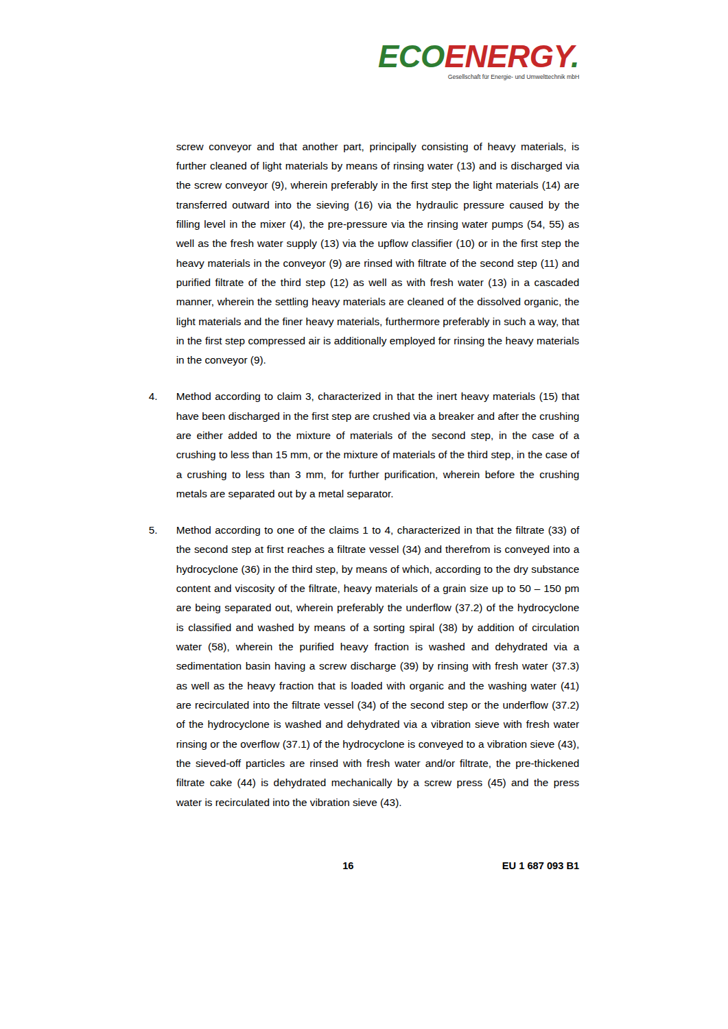ECO ENERGY.
Gesellschaft für Energie- und Umwelttechnik mbH
screw conveyor and that another part, principally consisting of heavy materials, is further cleaned of light materials by means of rinsing water (13) and is discharged via the screw conveyor (9), wherein preferably in the first step the light materials (14) are transferred outward into the sieving (16) via the hydraulic pressure caused by the filling level in the mixer (4), the pre-pressure via the rinsing water pumps (54, 55) as well as the fresh water supply (13) via the upflow classifier (10) or in the first step the heavy materials in the conveyor (9) are rinsed with filtrate of the second step (11) and purified filtrate of the third step (12) as well as with fresh water (13) in a cascaded manner, wherein the settling heavy materials are cleaned of the dissolved organic, the light materials and the finer heavy materials, furthermore preferably in such a way, that in the first step compressed air is additionally employed for rinsing the heavy materials in the conveyor (9).
4. Method according to claim 3, characterized in that the inert heavy materials (15) that have been discharged in the first step are crushed via a breaker and after the crushing are either added to the mixture of materials of the second step, in the case of a crushing to less than 15 mm, or the mixture of materials of the third step, in the case of a crushing to less than 3 mm, for further purification, wherein before the crushing metals are separated out by a metal separator.
5. Method according to one of the claims 1 to 4, characterized in that the filtrate (33) of the second step at first reaches a filtrate vessel (34) and therefrom is conveyed into a hydrocyclone (36) in the third step, by means of which, according to the dry substance content and viscosity of the filtrate, heavy materials of a grain size up to 50 – 150 pm are being separated out, wherein preferably the underflow (37.2) of the hydrocyclone is classified and washed by means of a sorting spiral (38) by addition of circulation water (58), wherein the purified heavy fraction is washed and dehydrated via a sedimentation basin having a screw discharge (39) by rinsing with fresh water (37.3) as well as the heavy fraction that is loaded with organic and the washing water (41) are recirculated into the filtrate vessel (34) of the second step or the underflow (37.2) of the hydrocyclone is washed and dehydrated via a vibration sieve with fresh water rinsing or the overflow (37.1) of the hydrocyclone is conveyed to a vibration sieve (43), the sieved-off particles are rinsed with fresh water and/or filtrate, the pre-thickened filtrate cake (44) is dehydrated mechanically by a screw press (45) and the press water is recirculated into the vibration sieve (43).
16
EU 1 687 093 B1